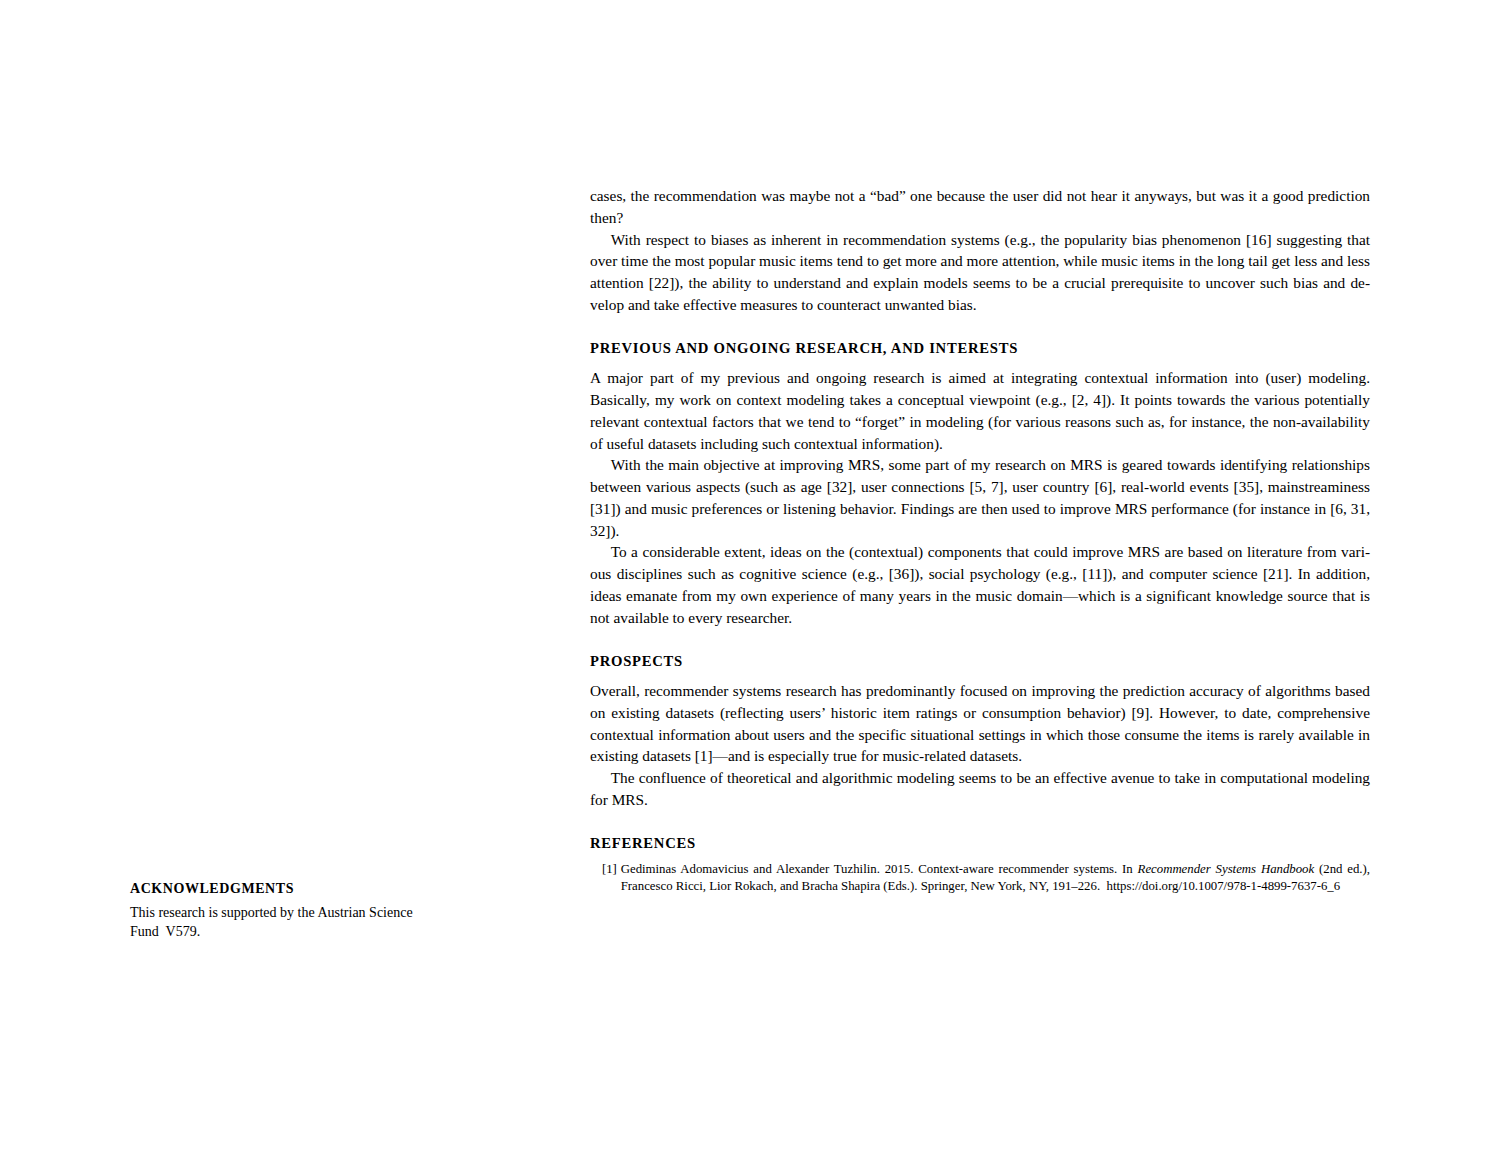cases, the recommendation was maybe not a “bad” one because the user did not hear it anyways, but was it a good prediction then?
With respect to biases as inherent in recommendation systems (e.g., the popularity bias phenomenon [16] suggesting that over time the most popular music items tend to get more and more attention, while music items in the long tail get less and less attention [22]), the ability to understand and explain models seems to be a crucial prerequisite to uncover such bias and develop and take effective measures to counteract unwanted bias.
Previous and Ongoing Research, and Interests
A major part of my previous and ongoing research is aimed at integrating contextual information into (user) modeling. Basically, my work on context modeling takes a conceptual viewpoint (e.g., [2, 4]). It points towards the various potentially relevant contextual factors that we tend to “forget” in modeling (for various reasons such as, for instance, the non-availability of useful datasets including such contextual information).
With the main objective at improving MRS, some part of my research on MRS is geared towards identifying relationships between various aspects (such as age [32], user connections [5, 7], user country [6], real-world events [35], mainstreaminess [31]) and music preferences or listening behavior. Findings are then used to improve MRS performance (for instance in [6, 31, 32]).
To a considerable extent, ideas on the (contextual) components that could improve MRS are based on literature from various disciplines such as cognitive science (e.g., [36]), social psychology (e.g., [11]), and computer science [21]. In addition, ideas emanate from my own experience of many years in the music domain—which is a significant knowledge source that is not available to every researcher.
Prospects
Overall, recommender systems research has predominantly focused on improving the prediction accuracy of algorithms based on existing datasets (reflecting users’ historic item ratings or consumption behavior) [9]. However, to date, comprehensive contextual information about users and the specific situational settings in which those consume the items is rarely available in existing datasets [1]—and is especially true for music-related datasets.
The confluence of theoretical and algorithmic modeling seems to be an effective avenue to take in computational modeling for MRS.
References
[1] Gediminas Adomavicius and Alexander Tuzhilin. 2015. Context-aware recommender systems. In Recommender Systems Handbook (2nd ed.), Francesco Ricci, Lior Rokach, and Bracha Shapira (Eds.). Springer, New York, NY, 191–226. https://doi.org/10.1007/978-1-4899-7637-6_6
Acknowledgments
This research is supported by the Austrian Science Fund V579.